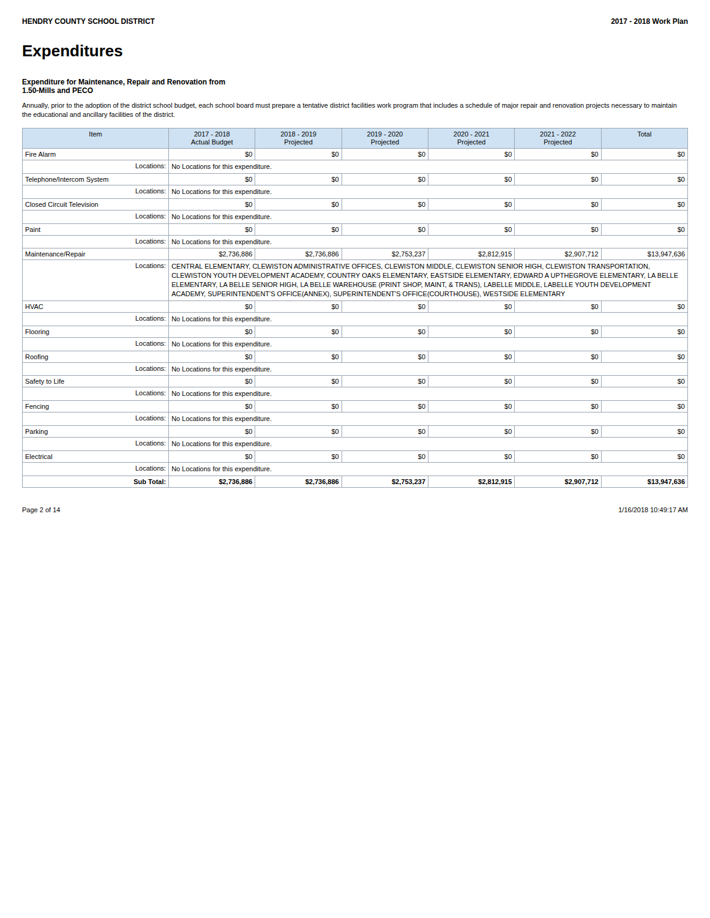HENDRY COUNTY SCHOOL DISTRICT 2017 - 2018 Work Plan
Expenditures
Expenditure for Maintenance, Repair and Renovation from
1.50-Mills and PECO
Annually, prior to the adoption of the district school budget, each school board must prepare a tentative district facilities work program that includes a schedule of major repair and renovation projects necessary to maintain the educational and ancillary facilities of the district.
| Item | 2017 - 2018 Actual Budget | 2018 - 2019 Projected | 2019 - 2020 Projected | 2020 - 2021 Projected | 2021 - 2022 Projected | Total |
| --- | --- | --- | --- | --- | --- | --- |
| Fire Alarm | $0 | $0 | $0 | $0 | $0 | $0 |
| Locations: | No Locations for this expenditure. |
| Telephone/Intercom System | $0 | $0 | $0 | $0 | $0 | $0 |
| Locations: | No Locations for this expenditure. |
| Closed Circuit Television | $0 | $0 | $0 | $0 | $0 | $0 |
| Locations: | No Locations for this expenditure. |
| Paint | $0 | $0 | $0 | $0 | $0 | $0 |
| Locations: | No Locations for this expenditure. |
| Maintenance/Repair | $2,736,886 | $2,736,886 | $2,753,237 | $2,812,915 | $2,907,712 | $13,947,636 |
| Locations: | CENTRAL ELEMENTARY, CLEWISTON ADMINISTRATIVE OFFICES, CLEWISTON MIDDLE, CLEWISTON SENIOR HIGH, CLEWISTON TRANSPORTATION, CLEWISTON YOUTH DEVELOPMENT ACADEMY, COUNTRY OAKS ELEMENTARY, EASTSIDE ELEMENTARY, EDWARD A UPTHEGROVE ELEMENTARY, LA BELLE ELEMENTARY, LA BELLE SENIOR HIGH, LA BELLE WAREHOUSE (PRINT SHOP, MAINT, & TRANS), LABELLE MIDDLE, LABELLE YOUTH DEVELOPMENT ACADEMY, SUPERINTENDENT'S OFFICE(ANNEX), SUPERINTENDENT'S OFFICE(COURTHOUSE), WESTSIDE ELEMENTARY |
| HVAC | $0 | $0 | $0 | $0 | $0 | $0 |
| Locations: | No Locations for this expenditure. |
| Flooring | $0 | $0 | $0 | $0 | $0 | $0 |
| Locations: | No Locations for this expenditure. |
| Roofing | $0 | $0 | $0 | $0 | $0 | $0 |
| Locations: | No Locations for this expenditure. |
| Safety to Life | $0 | $0 | $0 | $0 | $0 | $0 |
| Locations: | No Locations for this expenditure. |
| Fencing | $0 | $0 | $0 | $0 | $0 | $0 |
| Locations: | No Locations for this expenditure. |
| Parking | $0 | $0 | $0 | $0 | $0 | $0 |
| Locations: | No Locations for this expenditure. |
| Electrical | $0 | $0 | $0 | $0 | $0 | $0 |
| Locations: | No Locations for this expenditure. |
| Sub Total: | $2,736,886 | $2,736,886 | $2,753,237 | $2,812,915 | $2,907,712 | $13,947,636 |
Page 2 of 14 1/16/2018 10:49:17 AM